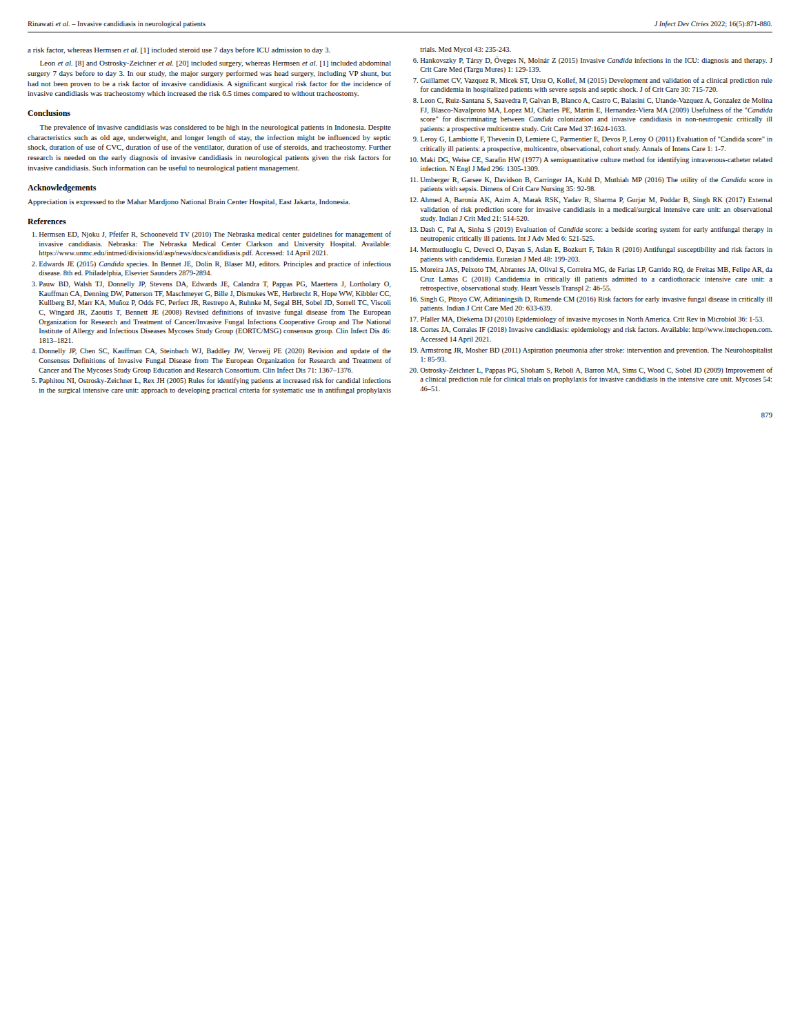Rinawati et al. – Invasive candidiasis in neurological patients
J Infect Dev Ctries 2022; 16(5):871-880.
a risk factor, whereas Hermsen et al. [1] included steroid use 7 days before ICU admission to day 3.
Leon et al. [8] and Ostrosky-Zeichner et al. [20] included surgery, whereas Hermsen et al. [1] included abdominal surgery 7 days before to day 3. In our study, the major surgery performed was head surgery, including VP shunt, but had not been proven to be a risk factor of invasive candidiasis. A significant surgical risk factor for the incidence of invasive candidiasis was tracheostomy which increased the risk 6.5 times compared to without tracheostomy.
Conclusions
The prevalence of invasive candidiasis was considered to be high in the neurological patients in Indonesia. Despite characteristics such as old age, underweight, and longer length of stay, the infection might be influenced by septic shock, duration of use of CVC, duration of use of the ventilator, duration of use of steroids, and tracheostomy. Further research is needed on the early diagnosis of invasive candidiasis in neurological patients given the risk factors for invasive candidiasis. Such information can be useful to neurological patient management.
Acknowledgements
Appreciation is expressed to the Mahar Mardjono National Brain Center Hospital, East Jakarta, Indonesia.
References
Hermsen ED, Njoku J, Pfeifer R, Schooneveld TV (2010) The Nebraska medical center guidelines for management of invasive candidiasis. Nebraska: The Nebraska Medical Center Clarkson and University Hospital. Available: https://www.unmc.edu/intmed/divisions/id/asp/news/docs/candidiasis.pdf. Accessed: 14 April 2021.
Edwards JE (2015) Candida species. In Bennet JE, Dolin R, Blaser MJ, editors. Principles and practice of infectious disease. 8th ed. Philadelphia, Elsevier Saunders 2879-2894.
Pauw BD, Walsh TJ, Donnelly JP, Stevens DA, Edwards JE, Calandra T, Pappas PG, Maertens J, Lortholary O, Kauffman CA, Denning DW, Patterson TF, Maschmeyer G, Bille J, Dismukes WE, Herbrecht R, Hope WW, Kibbler CC, Kullberg BJ, Marr KA, Muñoz P, Odds FC, Perfect JR, Restrepo A, Ruhnke M, Segal BH, Sobel JD, Sorrell TC, Viscoli C, Wingard JR, Zaoutis T, Bennett JE (2008) Revised definitions of invasive fungal disease from The European Organization for Research and Treatment of Cancer/Invasive Fungal Infections Cooperative Group and The National Institute of Allergy and Infectious Diseases Mycoses Study Group (EORTC/MSG) consensus group. Clin Infect Dis 46: 1813–1821.
Donnelly JP, Chen SC, Kauffman CA, Steinbach WJ, Baddley JW, Verweij PE (2020) Revision and update of the Consensus Definitions of Invasive Fungal Disease from The European Organization for Research and Treatment of Cancer and The Mycoses Study Group Education and Research Consortium. Clin Infect Dis 71: 1367–1376.
Paphitou NI, Ostrosky-Zeichner L, Rex JH (2005) Rules for identifying patients at increased risk for candidal infections in the surgical intensive care unit: approach to developing practical criteria for systematic use in antifungal prophylaxis trials. Med Mycol 43: 235-243.
Hankovszky P, Társy D, Öveges N, Molnár Z (2015) Invasive Candida infections in the ICU: diagnosis and therapy. J Crit Care Med (Targu Mures) 1: 129-139.
Guillamet CV, Vazquez R, Micek ST, Ursu O, Kollef, M (2015) Development and validation of a clinical prediction rule for candidemia in hospitalized patients with severe sepsis and septic shock. J of Crit Care 30: 715-720.
Leon C, Ruiz-Santana S, Saavedra P, Galvan B, Blanco A, Castro C, Balasini C, Utande-Vazquez A, Gonzalez de Molina FJ, Blasco-Navalproto MA, Lopez MJ, Charles PE, Martín E, Hernandez-Viera MA (2009) Usefulness of the "Candida score" for discriminating between Candida colonization and invasive candidiasis in non-neutropenic critically ill patients: a prospective multicentre study. Crit Care Med 37:1624-1633.
Leroy G, Lambiotte F, Thevenin D, Lemiere C, Parmentier E, Devos P, Leroy O (2011) Evaluation of "Candida score" in critically ill patients: a prospective, multicentre, observational, cohort study. Annals of Intens Care 1: 1-7.
Maki DG, Weise CE, Sarafin HW (1977) A semiquantitative culture method for identifying intravenous-catheter related infection. N Engl J Med 296: 1305-1309.
Umberger R, Garsee K, Davidson B, Carringer JA, Kuhl D, Muthiah MP (2016) The utility of the Candida score in patients with sepsis. Dimens of Crit Care Nursing 35: 92-98.
Ahmed A, Baronia AK, Azim A, Marak RSK, Yadav R, Sharma P, Gurjar M, Poddar B, Singh RK (2017) External validation of risk prediction score for invasive candidiasis in a medical/surgical intensive care unit: an observational study. Indian J Crit Med 21: 514-520.
Dash C, Pal A, Sinha S (2019) Evaluation of Candida score: a bedside scoring system for early antifungal therapy in neutropenic critically ill patients. Int J Adv Med 6: 521-525.
Mermutluoglu C, Deveci O, Dayan S, Aslan E, Bozkurt F, Tekin R (2016) Antifungal susceptibility and risk factors in patients with candidemia. Eurasian J Med 48: 199-203.
Moreira JAS, Peixoto TM, Abrantes JA, Olival S, Correira MG, de Farias LP, Garrido RQ, de Freitas MB, Felipe AR, da Cruz Lamas C (2018) Candidemia in critically ill patients admitted to a cardiothoracic intensive care unit: a retrospective, observational study. Heart Vessels Transpl 2: 46-55.
Singh G, Pitoyo CW, Aditianingsih D, Rumende CM (2016) Risk factors for early invasive fungal disease in critically ill patients. Indian J Crit Care Med 20: 633-639.
Pfaller MA, Diekema DJ (2010) Epidemiology of invasive mycoses in North America. Crit Rev in Microbiol 36: 1-53.
Cortes JA, Corrales IF (2018) Invasive candidiasis: epidemiology and risk factors. Available: http//www.intechopen.com. Accessed 14 April 2021.
Armstrong JR, Mosher BD (2011) Aspiration pneumonia after stroke: intervention and prevention. The Neurohospitalist 1: 85-93.
Ostrosky-Zeichner L, Pappas PG, Shoham S, Reboli A, Barron MA, Sims C, Wood C, Sobel JD (2009) Improvement of a clinical prediction rule for clinical trials on prophylaxis for invasive candidiasis in the intensive care unit. Mycoses 54: 46–51.
879